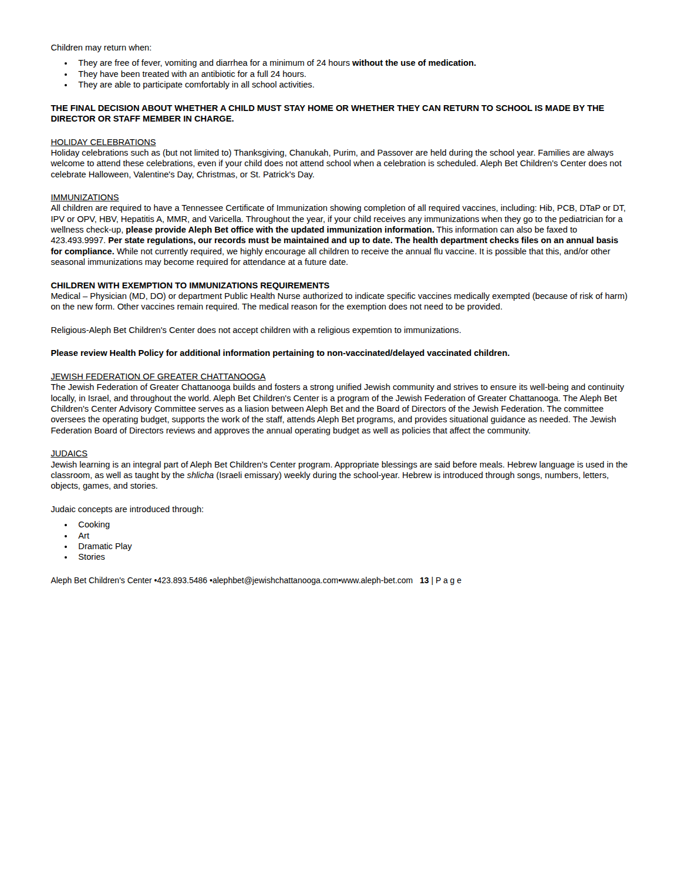Children may return when:
They are free of fever, vomiting and diarrhea for a minimum of 24 hours without the use of medication.
They have been treated with an antibiotic for a full 24 hours.
They are able to participate comfortably in all school activities.
THE FINAL DECISION ABOUT WHETHER A CHILD MUST STAY HOME OR WHETHER THEY CAN RETURN TO SCHOOL IS MADE BY THE DIRECTOR OR STAFF MEMBER IN CHARGE.
HOLIDAY CELEBRATIONS
Holiday celebrations such as (but not limited to) Thanksgiving, Chanukah, Purim, and Passover are held during the school year. Families are always welcome to attend these celebrations, even if your child does not attend school when a celebration is scheduled. Aleph Bet Children's Center does not celebrate Halloween, Valentine's Day, Christmas, or St. Patrick's Day.
IMMUNIZATIONS
All children are required to have a Tennessee Certificate of Immunization showing completion of all required vaccines, including: Hib, PCB, DTaP or DT, IPV or OPV, HBV, Hepatitis A, MMR, and Varicella. Throughout the year, if your child receives any immunizations when they go to the pediatrician for a wellness check-up, please provide Aleph Bet office with the updated immunization information. This information can also be faxed to 423.493.9997. Per state regulations, our records must be maintained and up to date. The health department checks files on an annual basis for compliance. While not currently required, we highly encourage all children to receive the annual flu vaccine. It is possible that this, and/or other seasonal immunizations may become required for attendance at a future date.
CHILDREN WITH EXEMPTION TO IMMUNIZATIONS REQUIREMENTS
Medical – Physician (MD, DO) or department Public Health Nurse authorized to indicate specific vaccines medically exempted (because of risk of harm) on the new form. Other vaccines remain required. The medical reason for the exemption does not need to be provided.
Religious-Aleph Bet Children's Center does not accept children with a religious expemtion to immunizations.
Please review Health Policy for additional information pertaining to non-vaccinated/delayed vaccinated children.
JEWISH FEDERATION OF GREATER CHATTANOOGA
The Jewish Federation of Greater Chattanooga builds and fosters a strong unified Jewish community and strives to ensure its well-being and continuity locally, in Israel, and throughout the world. Aleph Bet Children's Center is a program of the Jewish Federation of Greater Chattanooga. The Aleph Bet Children's Center Advisory Committee serves as a liasion between Aleph Bet and the Board of Directors of the Jewish Federation. The committee oversees the operating budget, supports the work of the staff, attends Aleph Bet programs, and provides situational guidance as needed. The Jewish Federation Board of Directors reviews and approves the annual operating budget as well as policies that affect the community.
JUDAICS
Jewish learning is an integral part of Aleph Bet Children's Center program. Appropriate blessings are said before meals. Hebrew language is used in the classroom, as well as taught by the shlicha (Israeli emissary) weekly during the school-year. Hebrew is introduced through songs, numbers, letters, objects, games, and stories.
Judaic concepts are introduced through:
Cooking
Art
Dramatic Play
Stories
Aleph Bet Children's Center •423.893.5486 •alephbet@jewishchattanooga.com•www.aleph-bet.com 13 | P a g e